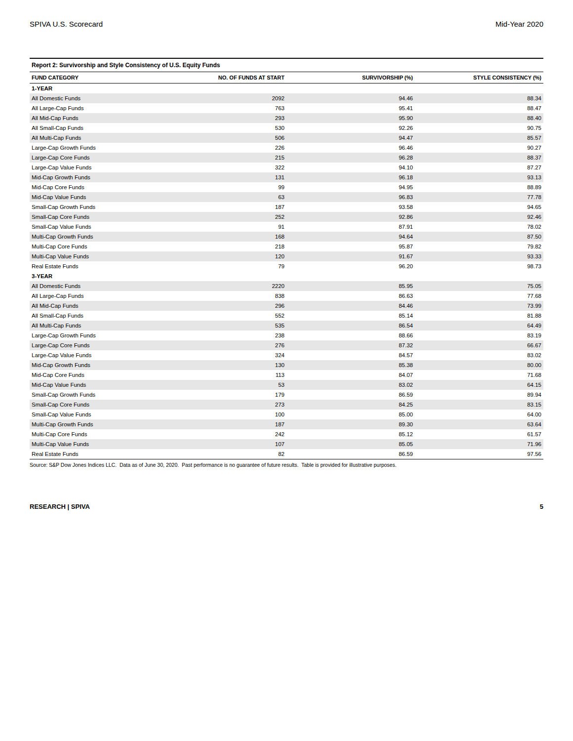SPIVA U.S. Scorecard
Mid-Year 2020
Report 2: Survivorship and Style Consistency of U.S. Equity Funds
| FUND CATEGORY | NO. OF FUNDS AT START | SURVIVORSHIP (%) | STYLE CONSISTENCY (%) |
| --- | --- | --- | --- |
| 1-YEAR |
| All Domestic Funds | 2092 | 94.46 | 88.34 |
| All Large-Cap Funds | 763 | 95.41 | 88.47 |
| All Mid-Cap Funds | 293 | 95.90 | 88.40 |
| All Small-Cap Funds | 530 | 92.26 | 90.75 |
| All Multi-Cap Funds | 506 | 94.47 | 85.57 |
| Large-Cap Growth Funds | 226 | 96.46 | 90.27 |
| Large-Cap Core Funds | 215 | 96.28 | 88.37 |
| Large-Cap Value Funds | 322 | 94.10 | 87.27 |
| Mid-Cap Growth Funds | 131 | 96.18 | 93.13 |
| Mid-Cap Core Funds | 99 | 94.95 | 88.89 |
| Mid-Cap Value Funds | 63 | 96.83 | 77.78 |
| Small-Cap Growth Funds | 187 | 93.58 | 94.65 |
| Small-Cap Core Funds | 252 | 92.86 | 92.46 |
| Small-Cap Value Funds | 91 | 87.91 | 78.02 |
| Multi-Cap Growth Funds | 168 | 94.64 | 87.50 |
| Multi-Cap Core Funds | 218 | 95.87 | 79.82 |
| Multi-Cap Value Funds | 120 | 91.67 | 93.33 |
| Real Estate Funds | 79 | 96.20 | 98.73 |
| 3-YEAR |
| All Domestic Funds | 2220 | 85.95 | 75.05 |
| All Large-Cap Funds | 838 | 86.63 | 77.68 |
| All Mid-Cap Funds | 296 | 84.46 | 73.99 |
| All Small-Cap Funds | 552 | 85.14 | 81.88 |
| All Multi-Cap Funds | 535 | 86.54 | 64.49 |
| Large-Cap Growth Funds | 238 | 88.66 | 83.19 |
| Large-Cap Core Funds | 276 | 87.32 | 66.67 |
| Large-Cap Value Funds | 324 | 84.57 | 83.02 |
| Mid-Cap Growth Funds | 130 | 85.38 | 80.00 |
| Mid-Cap Core Funds | 113 | 84.07 | 71.68 |
| Mid-Cap Value Funds | 53 | 83.02 | 64.15 |
| Small-Cap Growth Funds | 179 | 86.59 | 89.94 |
| Small-Cap Core Funds | 273 | 84.25 | 83.15 |
| Small-Cap Value Funds | 100 | 85.00 | 64.00 |
| Multi-Cap Growth Funds | 187 | 89.30 | 63.64 |
| Multi-Cap Core Funds | 242 | 85.12 | 61.57 |
| Multi-Cap Value Funds | 107 | 85.05 | 71.96 |
| Real Estate Funds | 82 | 86.59 | 97.56 |
Source: S&P Dow Jones Indices LLC. Data as of June 30, 2020. Past performance is no guarantee of future results. Table is provided for illustrative purposes.
RESEARCH | SPIVA
5